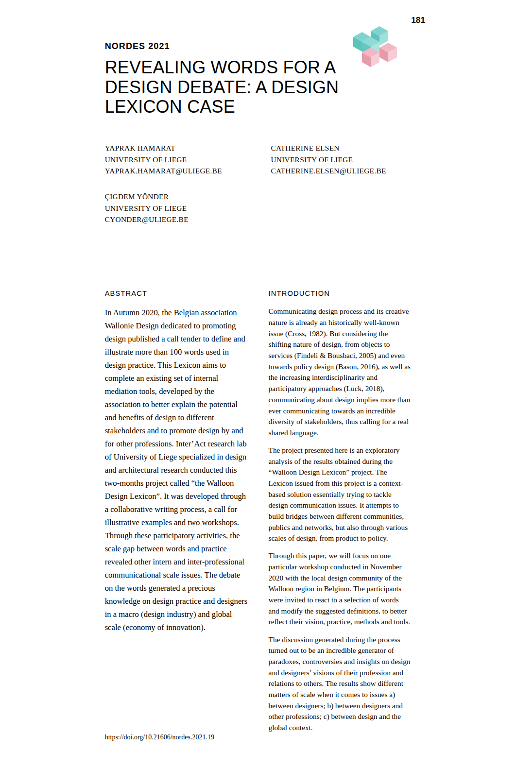181
NORDES 2021
REVEALING WORDS FOR A DESIGN DEBATE: A DESIGN LEXICON CASE
Yaprak Hamarat
University of Liege
yaprak.hamarat@uliege.be
Catherine Elsen
University of Liege
catherine.elsen@uliege.be
Çigdem Yönder
University of Liege
cyonder@uliege.be
Abstract
In Autumn 2020, the Belgian association Wallonie Design dedicated to promoting design published a call tender to define and illustrate more than 100 words used in design practice. This Lexicon aims to complete an existing set of internal mediation tools, developed by the association to better explain the potential and benefits of design to different stakeholders and to promote design by and for other professions. Inter’Act research lab of University of Liege specialized in design and architectural research conducted this two-months project called “the Walloon Design Lexicon”. It was developed through a collaborative writing process, a call for illustrative examples and two workshops. Through these participatory activities, the scale gap between words and practice revealed other intern and inter-professional communicational scale issues. The debate on the words generated a precious knowledge on design practice and designers in a macro (design industry) and global scale (economy of innovation).
Introduction
Communicating design process and its creative nature is already an historically well-known issue (Cross, 1982). But considering the shifting nature of design, from objects to services (Findeli & Bousbaci, 2005) and even towards policy design (Bason, 2016), as well as the increasing interdisciplinarity and participatory approaches (Luck, 2018), communicating about design implies more than ever communicating towards an incredible diversity of stakeholders, thus calling for a real shared language.
The project presented here is an exploratory analysis of the results obtained during the “Walloon Design Lexicon” project. The Lexicon issued from this project is a context-based solution essentially trying to tackle design communication issues. It attempts to build bridges between different communities, publics and networks, but also through various scales of design, from product to policy.
Through this paper, we will focus on one particular workshop conducted in November 2020 with the local design community of the Walloon region in Belgium. The participants were invited to react to a selection of words and modify the suggested definitions, to better reflect their vision, practice, methods and tools.
The discussion generated during the process turned out to be an incredible generator of paradoxes, controversies and insights on design and designers’ visions of their profession and relations to others. The results show different matters of scale when it comes to issues a) between designers; b) between designers and other professions; c) between design and the global context.
https://doi.org/10.21606/nordes.2021.19